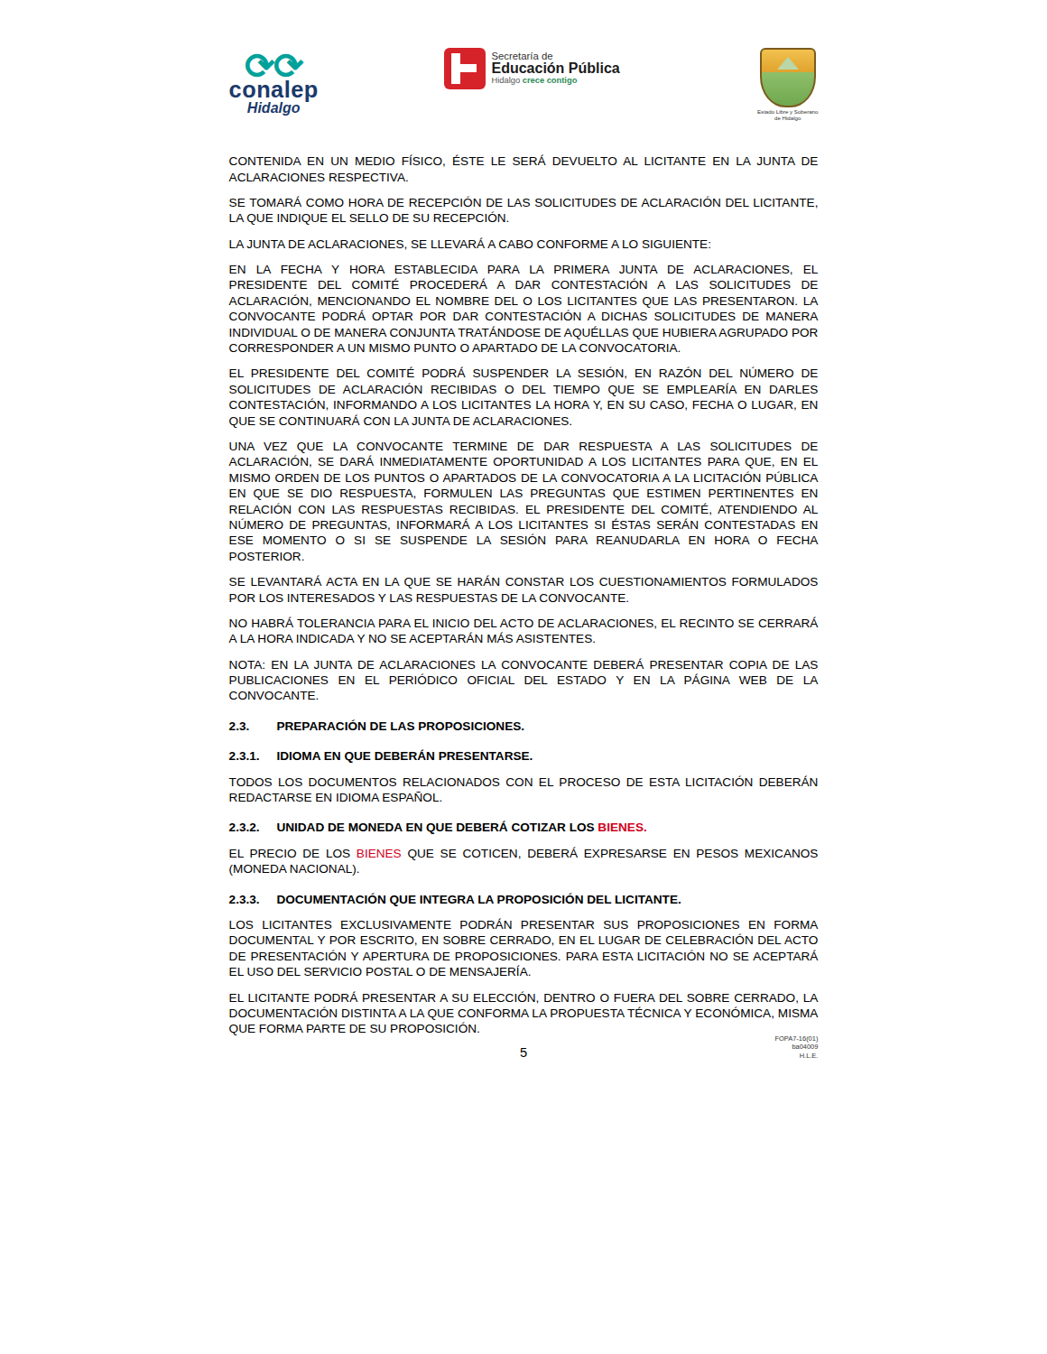⟳⟳ conalep Hidalgo
Secretaría de Educación Pública Hidalgo crece contigo
Estado Libre y Soberano
de Hidalgo
Contenida en un medio físico, éste le será devuelto al licitante en la junta de aclaraciones respectiva.
Se tomará como hora de recepción de las solicitudes de aclaración del licitante, la que indique el sello de su recepción.
La junta de aclaraciones, se llevará a cabo conforme a lo siguiente:
En la fecha y hora establecida para la primera junta de aclaraciones, el presidente del comité procederá a dar contestación a las solicitudes de aclaración, mencionando el nombre del o los licitantes que las presentaron. La convocante podrá optar por dar contestación a dichas solicitudes de manera individual o de manera conjunta tratándose de aquéllas que hubiera agrupado por corresponder a un mismo punto o apartado de la convocatoria.
El presidente del comité podrá suspender la sesión, en razón del número de solicitudes de aclaración recibidas o del tiempo que se emplearía en darles contestación, informando a los licitantes la hora y, en su caso, fecha o lugar, en que se continuará con la junta de aclaraciones.
Una vez que la convocante termine de dar respuesta a las solicitudes de aclaración, se dará inmediatamente oportunidad a los licitantes para que, en el mismo orden de los puntos o apartados de la convocatoria a la licitación pública en que se dio respuesta, formulen las preguntas que estimen pertinentes en relación con las respuestas recibidas. El presidente del comité, atendiendo al número de preguntas, informará a los licitantes si éstas serán contestadas en ese momento o si se suspende la sesión para reanudarla en hora o fecha posterior.
Se levantará acta en la que se harán constar los cuestionamientos formulados por los interesados y las respuestas de la convocante.
No habrá tolerancia para el inicio del acto de aclaraciones, el recinto se cerrará a la hora indicada y no se aceptarán más asistentes.
Nota: En la junta de aclaraciones la convocante deberá presentar copia de las publicaciones en el periódico oficial del estado y en la página web de la convocante.
2.3. Preparación de las proposiciones.
2.3.1. Idioma en que deberán presentarse.
Todos los documentos relacionados con el proceso de esta licitación deberán redactarse en idioma español.
2.3.2. Unidad de moneda en que deberá cotizar los bienes.
El precio de los bienes que se coticen, deberá expresarse en pesos mexicanos (moneda nacional).
2.3.3. Documentación que integra la proposición del licitante.
Los licitantes exclusivamente podrán presentar sus proposiciones en forma documental y por escrito, en sobre cerrado, en el lugar de celebración del acto de presentación y apertura de proposiciones. Para esta licitación no se aceptará el uso del servicio postal o de mensajería.
El licitante podrá presentar a su elección, dentro o fuera del sobre cerrado, la documentación distinta a la que conforma la propuesta técnica y económica, misma que forma parte de su proposición.
5
FOPA7-16(01)
ba04009
H.L.E.